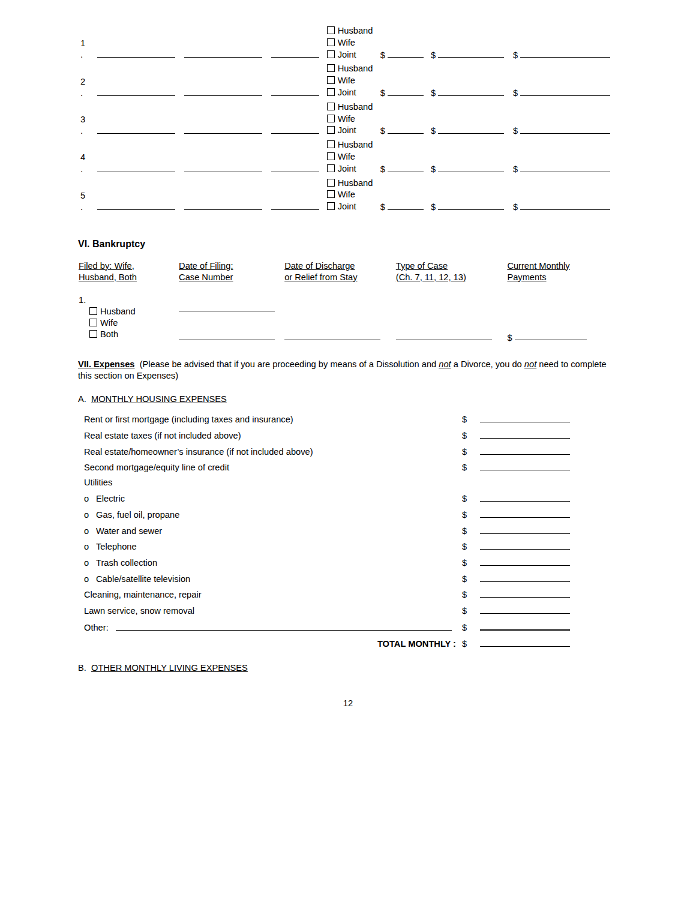| 1 . | | | | Husband Wife Joint | $ | $ | $ |
| 2 . | | | | Husband Wife Joint | $ | $ | $ |
| 3 . | | | | Husband Wife Joint | $ | $ | $ |
| 4 . | | | | Husband Wife Joint | $ | $ | $ |
| 5 . | | | | Husband Wife Joint | $ | $ | $ |
VI. Bankruptcy
| Filed by: Wife, Husband, Both | Date of Filing: Case Number | Date of Discharge or Relief from Stay | Type of Case (Ch. 7, 11, 12, 13) | Current Monthly Payments |
| --- | --- | --- | --- | --- |
| 1. Husband Wife Both | | | | $ |
VII. Expenses (Please be advised that if you are proceeding by means of a Dissolution and not a Divorce, you do not need to complete this section on Expenses)
A. MONTHLY HOUSING EXPENSES
| Rent or first mortgage (including taxes and insurance) | $ | |
| Real estate taxes (if not included above) | $ | |
| Real estate/homeowner’s insurance (if not included above) | $ | |
| Second mortgage/equity line of credit | $ | |
| Utilities | | |
| o Electric | $ | |
| o Gas, fuel oil, propane | $ | |
| o Water and sewer | $ | |
| o Telephone | $ | |
| o Trash collection | $ | |
| o Cable/satellite television | $ | |
| Cleaning, maintenance, repair | $ | |
| Lawn service, snow removal | $ | |
| Other: | $ | |
| TOTAL MONTHLY : | $ | |
B. OTHER MONTHLY LIVING EXPENSES
12